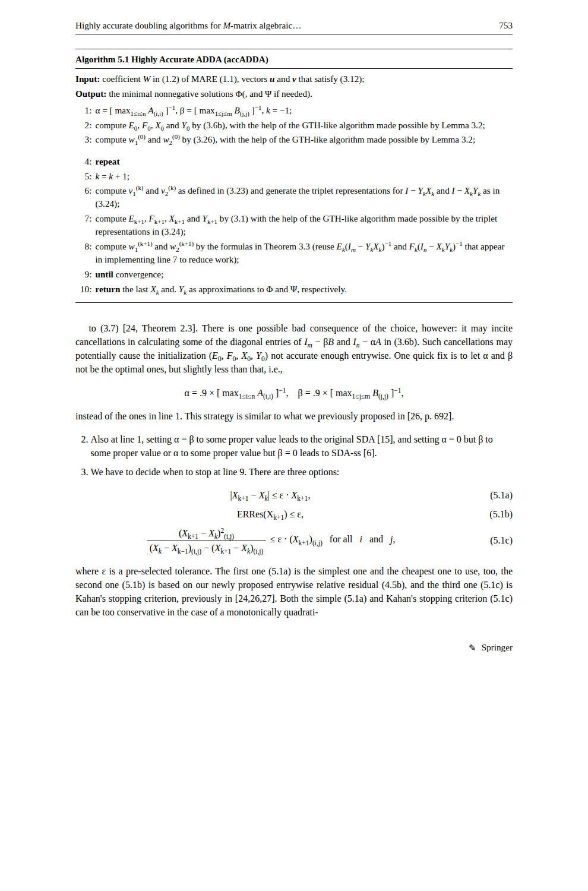Highly accurate doubling algorithms for M-matrix algebraic… 753
Algorithm 5.1 Highly Accurate ADDA (accADDA)
Input: coefficient W in (1.2) of MARE (1.1), vectors u and v that satisfy (3.12);
Output: the minimal nonnegative solutions Φ(, and Ψ if needed).
α = [ max1≤i≤n A(i,i) ]−1, β = [ max1≤j≤m B(j,j) ]−1, k = −1;
compute E0, F0, X0 and Y0 by (3.6b), with the help of the GTH-like algorithm made possible by Lemma 3.2;
compute w1(0) and w2(0) by (3.26), with the help of the GTH-like algorithm made possible by Lemma 3.2;
repeat
k = k + 1;
compute v1(k) and v2(k) as defined in (3.23) and generate the triplet representations for I − YkXk and I − XkYk as in (3.24);
compute Ek+1, Fk+1, Xk+1 and Yk+1 by (3.1) with the help of the GTH-like algorithm made possible by the triplet representations in (3.24);
compute w1(k+1) and w2(k+1) by the formulas in Theorem 3.3 (reuse Ek(Im − YkXk)−1 and Fk(In − XkYk)−1 that appear in implementing line 7 to reduce work);
until convergence;
return the last Xk and. Yk as approximations to Φ and Ψ, respectively.
to (3.7) [24, Theorem 2.3]. There is one possible bad consequence of the choice, however: it may incite cancellations in calculating some of the diagonal entries of Im − βB and In − αA in (3.6b). Such cancellations may potentially cause the initialization (E0, F0, X0, Y0) not accurate enough entrywise. One quick fix is to let α and β not be the optimal ones, but slightly less than that, i.e.,
α = .9 × [ max1≤i≤n A(i,i) ]−1, β = .9 × [ max1≤j≤m B(j,j) ]−1,
instead of the ones in line 1. This strategy is similar to what we previously proposed in [26, p. 692].
Also at line 1, setting α = β to some proper value leads to the original SDA [15], and setting α = 0 but β to some proper value or α to some proper value but β = 0 leads to SDA-ss [6].
We have to decide when to stop at line 9. There are three options:
|Xk+1 − Xk| ≤ ε · Xk+1, (5.1a)
ERRes(Xk+1) ≤ ε, (5.1b)
(Xk+1 − Xk)2(i,j) (Xk − Xk−1)(i,j) − (Xk+1 − Xk)(i,j) ≤ ε · (Xk+1)(i,j) for all i and j, (5.1c)
where ε is a pre-selected tolerance. The first one (5.1a) is the simplest one and the cheapest one to use, too, the second one (5.1b) is based on our newly proposed entrywise relative residual (4.5b), and the third one (5.1c) is Kahan's stopping criterion, previously in [24,26,27]. Both the simple (5.1a) and Kahan's stopping criterion (5.1c) can be too conservative in the case of a monotonically quadrati-
✎ Springer